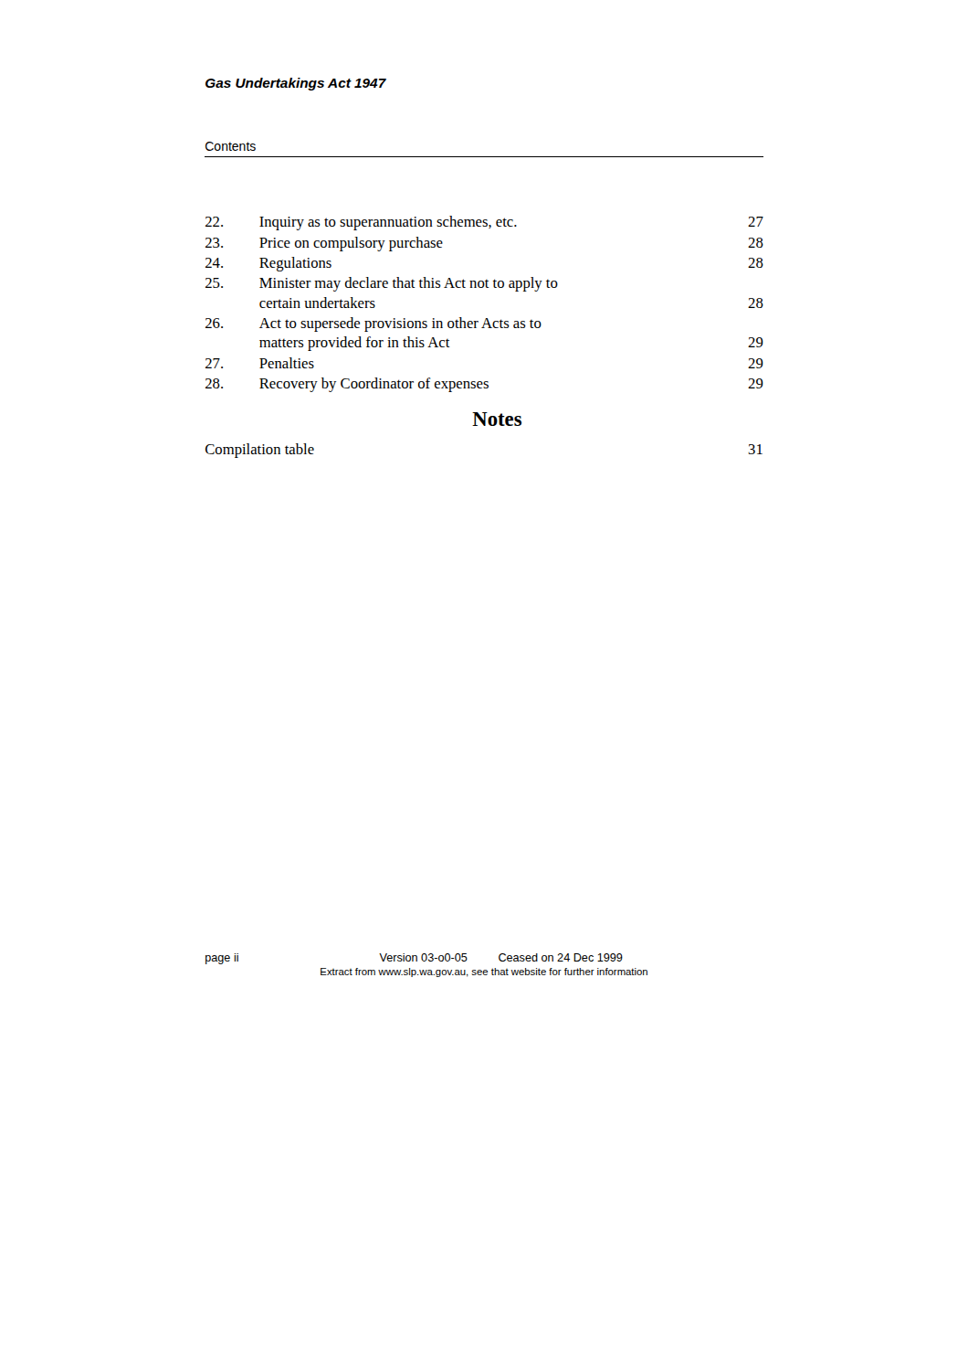Gas Undertakings Act 1947
Contents
| 22. | Inquiry as to superannuation schemes, etc. | 27 |
| 23. | Price on compulsory purchase | 28 |
| 24. | Regulations | 28 |
| 25. | Minister may declare that this Act not to apply to certain undertakers | 28 |
| 26. | Act to supersede provisions in other Acts as to matters provided for in this Act | 29 |
| 27. | Penalties | 29 |
| 28. | Recovery by Coordinator of expenses | 29 |
Notes
| Compilation table | 31 |
page ii Version 03-o0-05 Ceased on 24 Dec 1999
Extract from www.slp.wa.gov.au, see that website for further information